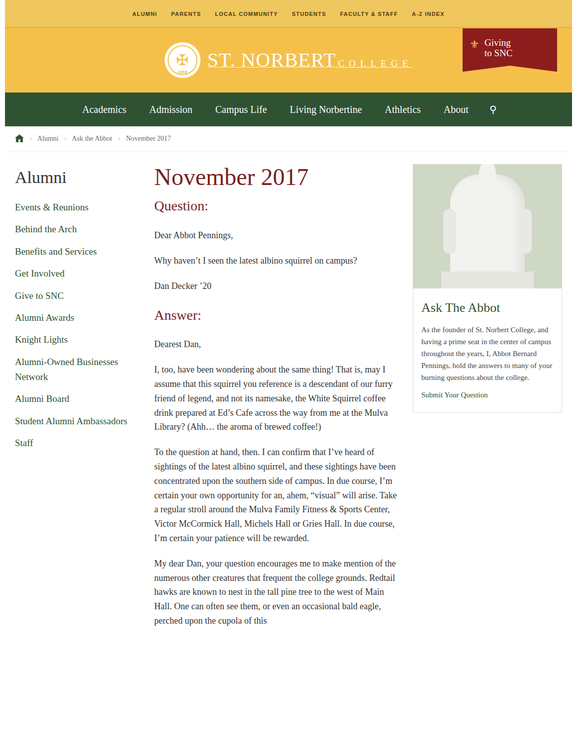ALUMNI
PARENTS
LOCAL COMMUNITY
STUDENTS
FACULTY & STAFF
A-Z INDEX
1898 St. Norbert College
⚜ Giving
to SNC
Academics
Admission
Campus Life
Living Norbertine
Athletics
About
⚲
› Alumni › Ask the Abbot › November 2017
Alumni
Events & Reunions
Behind the Arch
Benefits and Services
Get Involved
Give to SNC
Alumni Awards
Knight Lights
Alumni-Owned Businesses Network
Alumni Board
Student Alumni Ambassadors
Staff
November 2017
Question:
Dear Abbot Pennings,
Why haven’t I seen the latest albino squirrel on campus?
Dan Decker ’20
Answer:
Dearest Dan,
I, too, have been wondering about the same thing! That is, may I assume that this squirrel you reference is a descendant of our furry friend of legend, and not its namesake, the White Squirrel coffee drink prepared at Ed’s Cafe across the way from me at the Mulva Library? (Ahh… the aroma of brewed coffee!)
To the question at hand, then. I can confirm that I’ve heard of sightings of the latest albino squirrel, and these sightings have been concentrated upon the southern side of campus. In due course, I’m certain your own opportunity for an, ahem, “visual” will arise. Take a regular stroll around the Mulva Family Fitness & Sports Center, Victor McCormick Hall, Michels Hall or Gries Hall. In due course, I’m certain your patience will be rewarded.
My dear Dan, your question encourages me to make mention of the numerous other creatures that frequent the college grounds. Redtail hawks are known to nest in the tall pine tree to the west of Main Hall. One can often see them, or even an occasional bald eagle, perched upon the cupola of this
Ask The Abbot
As the founder of St. Norbert College, and having a prime seat in the center of campus throughout the years, I, Abbot Bernard Pennings, hold the answers to many of your burning questions about the college.
Submit Your Question